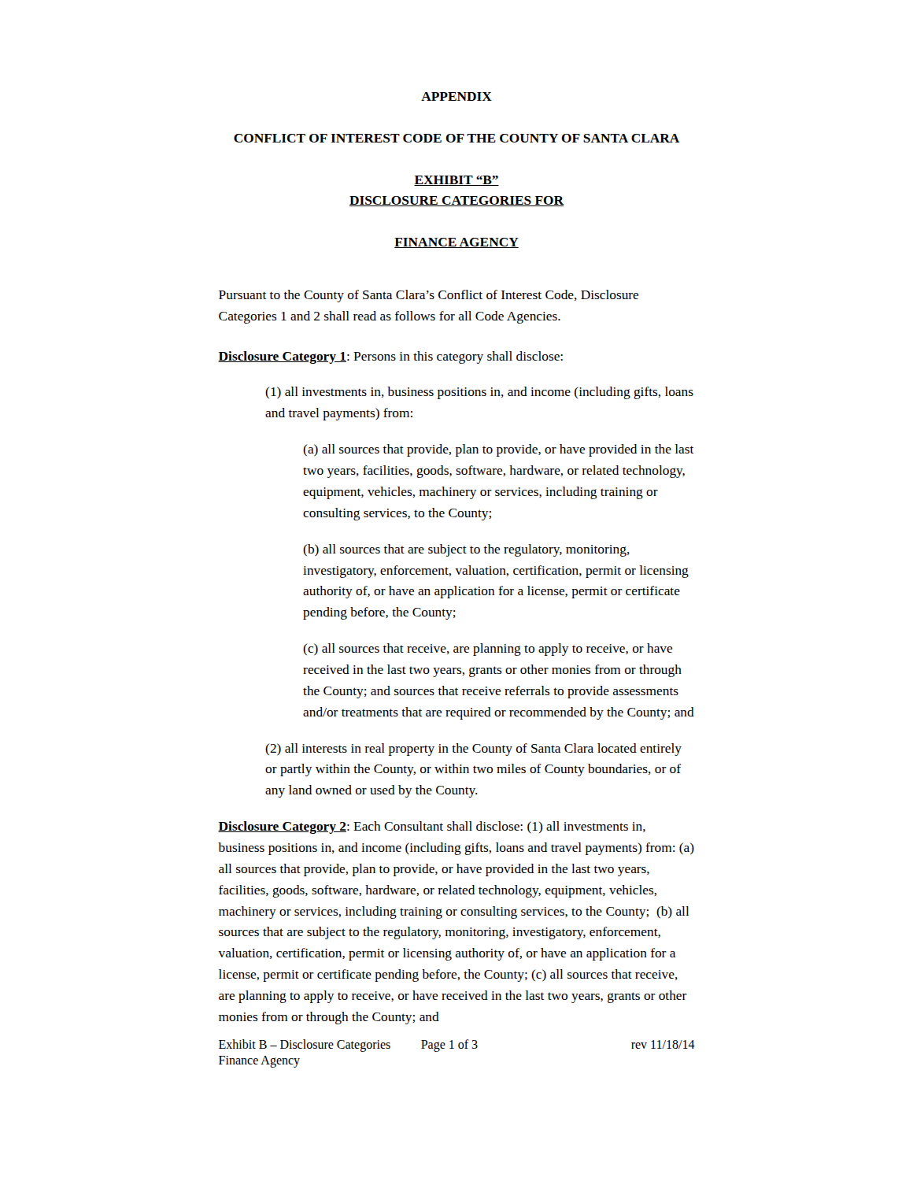APPENDIX
CONFLICT OF INTEREST CODE OF THE COUNTY OF SANTA CLARA
EXHIBIT “B”
DISCLOSURE CATEGORIES FOR
FINANCE AGENCY
Pursuant to the County of Santa Clara’s Conflict of Interest Code, Disclosure Categories 1 and 2 shall read as follows for all Code Agencies.
Disclosure Category 1: Persons in this category shall disclose:
(1) all investments in, business positions in, and income (including gifts, loans and travel payments) from:
(a) all sources that provide, plan to provide, or have provided in the last two years, facilities, goods, software, hardware, or related technology, equipment, vehicles, machinery or services, including training or consulting services, to the County;
(b) all sources that are subject to the regulatory, monitoring, investigatory, enforcement, valuation, certification, permit or licensing authority of, or have an application for a license, permit or certificate pending before, the County;
(c) all sources that receive, are planning to apply to receive, or have received in the last two years, grants or other monies from or through the County; and sources that receive referrals to provide assessments and/or treatments that are required or recommended by the County; and
(2) all interests in real property in the County of Santa Clara located entirely or partly within the County, or within two miles of County boundaries, or of any land owned or used by the County.
Disclosure Category 2: Each Consultant shall disclose: (1) all investments in, business positions in, and income (including gifts, loans and travel payments) from: (a) all sources that provide, plan to provide, or have provided in the last two years, facilities, goods, software, hardware, or related technology, equipment, vehicles, machinery or services, including training or consulting services, to the County; (b) all sources that are subject to the regulatory, monitoring, investigatory, enforcement, valuation, certification, permit or licensing authority of, or have an application for a license, permit or certificate pending before, the County; (c) all sources that receive, are planning to apply to receive, or have received in the last two years, grants or other monies from or through the County; and
Exhibit B – Disclosure Categories Finance Agency
Page 1 of 3
rev 11/18/14